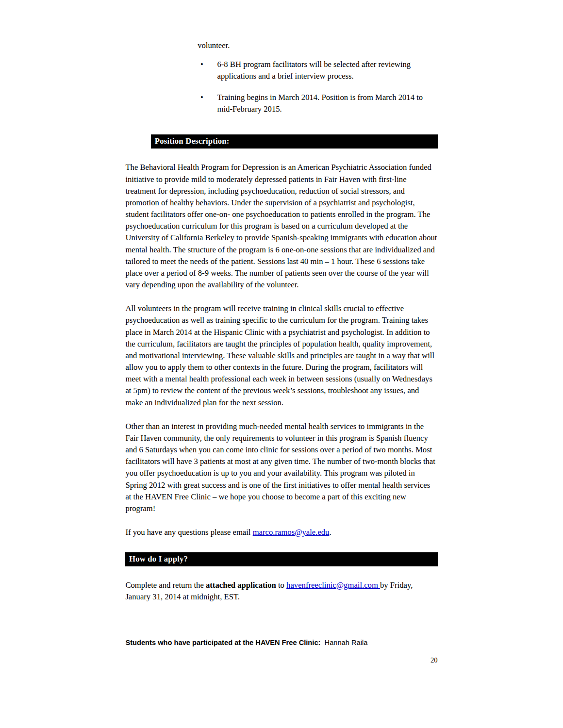volunteer.
6-8 BH program facilitators will be selected after reviewing applications and a brief interview process.
Training begins in March 2014. Position is from March 2014 to mid-February 2015.
Position Description:
The Behavioral Health Program for Depression is an American Psychiatric Association funded initiative to provide mild to moderately depressed patients in Fair Haven with first-line treatment for depression, including psychoeducation, reduction of social stressors, and promotion of healthy behaviors. Under the supervision of a psychiatrist and psychologist, student facilitators offer one-on- one psychoeducation to patients enrolled in the program. The psychoeducation curriculum for this program is based on a curriculum developed at the University of California Berkeley to provide Spanish-speaking immigrants with education about mental health. The structure of the program is 6 one-on-one sessions that are individualized and tailored to meet the needs of the patient. Sessions last 40 min – 1 hour. These 6 sessions take place over a period of 8-9 weeks. The number of patients seen over the course of the year will vary depending upon the availability of the volunteer.
All volunteers in the program will receive training in clinical skills crucial to effective psychoeducation as well as training specific to the curriculum for the program. Training takes place in March 2014 at the Hispanic Clinic with a psychiatrist and psychologist. In addition to the curriculum, facilitators are taught the principles of population health, quality improvement, and motivational interviewing. These valuable skills and principles are taught in a way that will allow you to apply them to other contexts in the future. During the program, facilitators will meet with a mental health professional each week in between sessions (usually on Wednesdays at 5pm) to review the content of the previous week’s sessions, troubleshoot any issues, and make an individualized plan for the next session.
Other than an interest in providing much-needed mental health services to immigrants in the Fair Haven community, the only requirements to volunteer in this program is Spanish fluency and 6 Saturdays when you can come into clinic for sessions over a period of two months. Most facilitators will have 3 patients at most at any given time. The number of two-month blocks that you offer psychoeducation is up to you and your availability. This program was piloted in Spring 2012 with great success and is one of the first initiatives to offer mental health services at the HAVEN Free Clinic – we hope you choose to become a part of this exciting new program!
If you have any questions please email marco.ramos@yale.edu.
How do I apply?
Complete and return the attached application to havenfreeclinic@gmail.com by Friday, January 31, 2014 at midnight, EST.
Students who have participated at the HAVEN Free Clinic: Hannah Raila
20